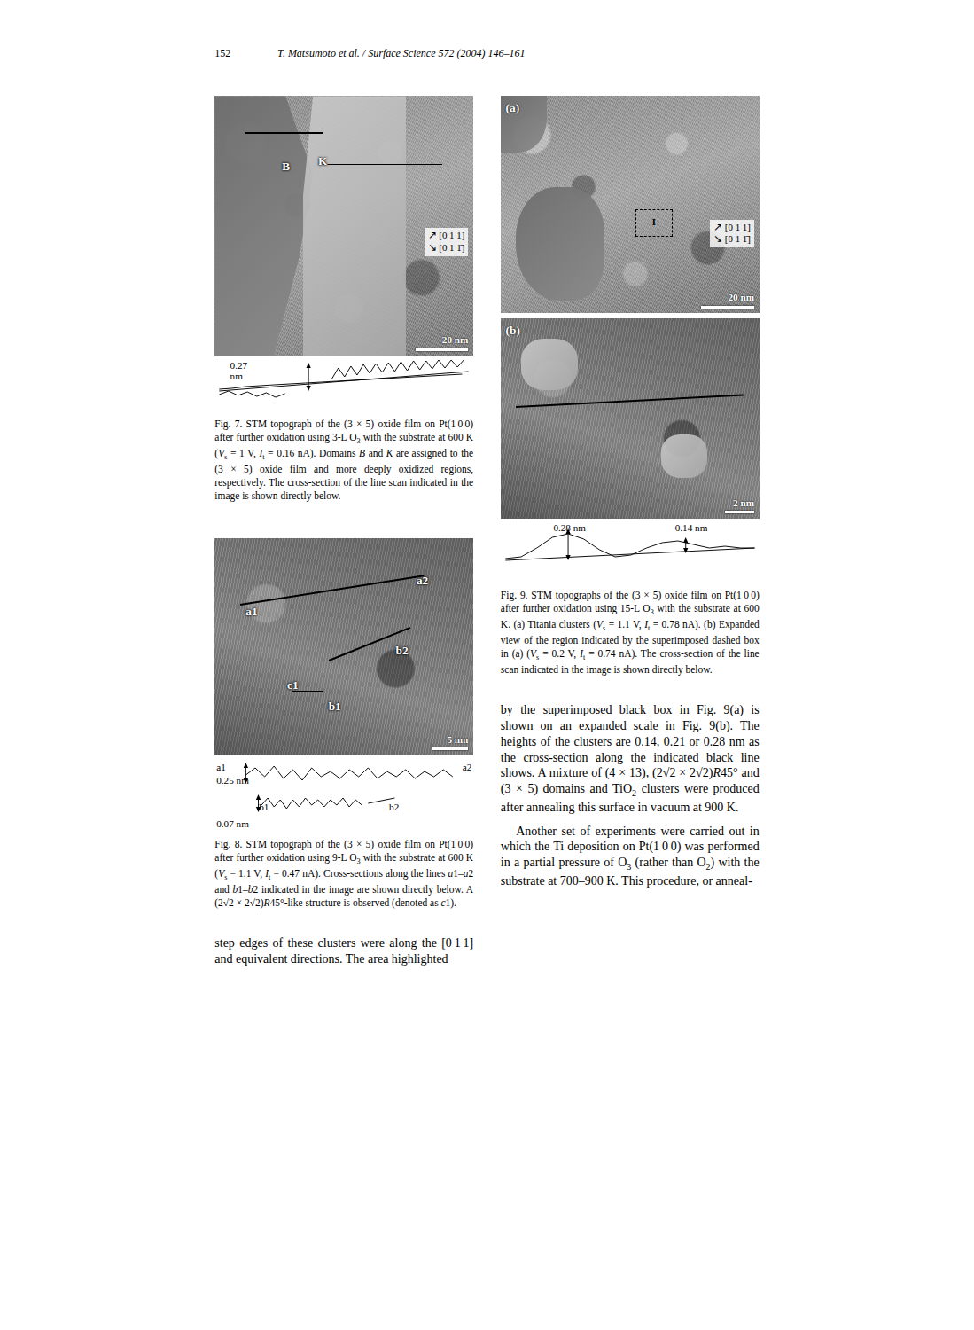152 T. Matsumoto et al. / Surface Science 572 (2004) 146–161
B K
↗ [0 1 1]
↘ [0 1 1̄]
20 nm
0.27
nm
Fig. 7. STM topograph of the (3 × 5) oxide film on Pt(1 0 0) after further oxidation using 3-L O3 with the substrate at 600 K (Vs = 1 V, It = 0.16 nA). Domains B and K are assigned to the (3 × 5) oxide film and more deeply oxidized regions, respectively. The cross-section of the line scan indicated in the image is shown directly below.
a2 a1 b2 b1 c1
5 nm
a1
a2
0.25 nm
0.07 nm
b1
b2
Fig. 8. STM topograph of the (3 × 5) oxide film on Pt(1 0 0) after further oxidation using 9-L O3 with the substrate at 600 K (Vs = 1.1 V, It = 0.47 nA). Cross-sections along the lines a1–a2 and b1–b2 indicated in the image are shown directly below. A (2√2 × 2√2)R45°-like structure is observed (denoted as c1).
step edges of these clusters were along the [0 1 1] and equivalent directions. The area highlighted
(a)
I
↗ [0 1 1]
↘ [0 1 1̄]
20 nm
(b)
2 nm
0.28 nm
0.14 nm
Fig. 9. STM topographs of the (3 × 5) oxide film on Pt(1 0 0) after further oxidation using 15-L O3 with the substrate at 600 K. (a) Titania clusters (Vs = 1.1 V, It = 0.78 nA). (b) Expanded view of the region indicated by the superimposed dashed box in (a) (Vs = 0.2 V, It = 0.74 nA). The cross-section of the line scan indicated in the image is shown directly below.
by the superimposed black box in Fig. 9(a) is shown on an expanded scale in Fig. 9(b). The heights of the clusters are 0.14, 0.21 or 0.28 nm as the cross-section along the indicated black line shows. A mixture of (4 × 13), (2√2 × 2√2)R45° and (3 × 5) domains and TiO2 clusters were produced after annealing this surface in vacuum at 900 K.
Another set of experiments were carried out in which the Ti deposition on Pt(1 0 0) was performed in a partial pressure of O3 (rather than O2) with the substrate at 700–900 K. This procedure, or anneal-